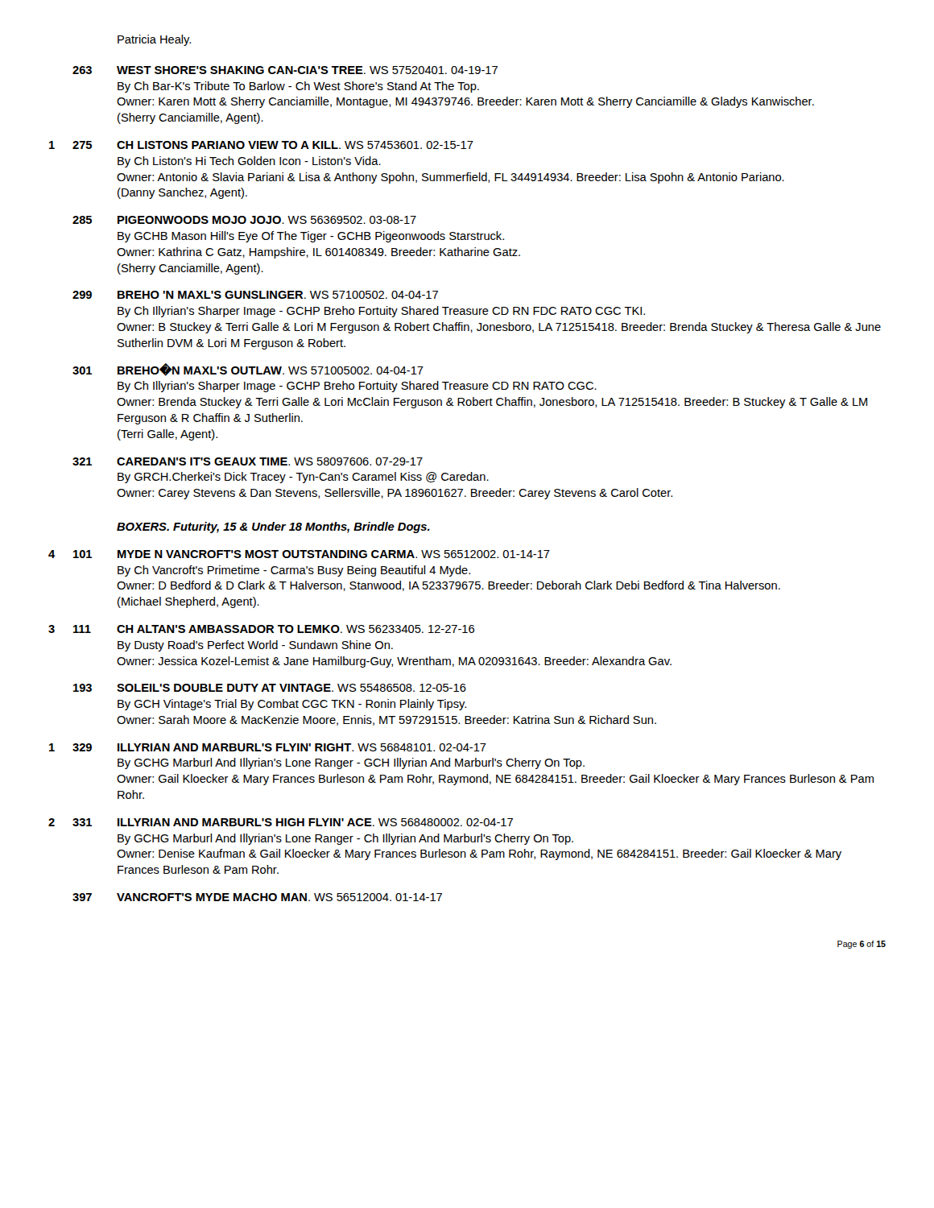Patricia Healy.
263
WEST SHORE'S SHAKING CAN-CIA'S TREE. WS 57520401. 04-19-17
By Ch Bar-K's Tribute To Barlow - Ch West Shore's Stand At The Top.
Owner: Karen Mott & Sherry Canciamille, Montague, MI 494379746. Breeder: Karen Mott & Sherry Canciamille & Gladys Kanwischer.
(Sherry Canciamille, Agent).
1
275
CH LISTONS PARIANO VIEW TO A KILL. WS 57453601. 02-15-17
By Ch Liston's Hi Tech Golden Icon - Liston's Vida.
Owner: Antonio & Slavia Pariani & Lisa & Anthony Spohn, Summerfield, FL 344914934. Breeder: Lisa Spohn & Antonio Pariano.
(Danny Sanchez, Agent).
285
PIGEONWOODS MOJO JOJO. WS 56369502. 03-08-17
By GCHB Mason Hill's Eye Of The Tiger - GCHB Pigeonwoods Starstruck.
Owner: Kathrina C Gatz, Hampshire, IL 601408349. Breeder: Katharine Gatz.
(Sherry Canciamille, Agent).
299
BREHO 'N MAXL'S GUNSLINGER. WS 57100502. 04-04-17
By Ch Illyrian's Sharper Image - GCHP Breho Fortuity Shared Treasure CD RN FDC RATO CGC TKI.
Owner: B Stuckey & Terri Galle & Lori M Ferguson & Robert Chaffin, Jonesboro, LA 712515418. Breeder: Brenda Stuckey & Theresa Galle & June Sutherlin DVM & Lori M Ferguson & Robert.
301
BREHO�N MAXL'S OUTLAW. WS 571005002. 04-04-17
By Ch Illyrian's Sharper Image - GCHP Breho Fortuity Shared Treasure CD RN RATO CGC.
Owner: Brenda Stuckey & Terri Galle & Lori McClain Ferguson & Robert Chaffin, Jonesboro, LA 712515418. Breeder: B Stuckey & T Galle & LM Ferguson & R Chaffin & J Sutherlin.
(Terri Galle, Agent).
321
CAREDAN'S IT'S GEAUX TIME. WS 58097606. 07-29-17
By GRCH.Cherkei's Dick Tracey - Tyn-Can's Caramel Kiss @ Caredan.
Owner: Carey Stevens & Dan Stevens, Sellersville, PA 189601627. Breeder: Carey Stevens & Carol Coter.
BOXERS. Futurity, 15 & Under 18 Months, Brindle Dogs.
4
101
MYDE N VANCROFT'S MOST OUTSTANDING CARMA. WS 56512002. 01-14-17
By Ch Vancroft's Primetime - Carma's Busy Being Beautiful 4 Myde.
Owner: D Bedford & D Clark & T Halverson, Stanwood, IA 523379675. Breeder: Deborah Clark Debi Bedford & Tina Halverson.
(Michael Shepherd, Agent).
3
111
CH ALTAN'S AMBASSADOR TO LEMKO. WS 56233405. 12-27-16
By Dusty Road's Perfect World - Sundawn Shine On.
Owner: Jessica Kozel-Lemist & Jane Hamilburg-Guy, Wrentham, MA 020931643. Breeder: Alexandra Gav.
193
SOLEIL'S DOUBLE DUTY AT VINTAGE. WS 55486508. 12-05-16
By GCH Vintage's Trial By Combat CGC TKN - Ronin Plainly Tipsy.
Owner: Sarah Moore & MacKenzie Moore, Ennis, MT 597291515. Breeder: Katrina Sun & Richard Sun.
1
329
ILLYRIAN AND MARBURL'S FLYIN' RIGHT. WS 56848101. 02-04-17
By GCHG Marburl And Illyrian's Lone Ranger - GCH Illyrian And Marburl's Cherry On Top.
Owner: Gail Kloecker & Mary Frances Burleson & Pam Rohr, Raymond, NE 684284151. Breeder: Gail Kloecker & Mary Frances Burleson & Pam Rohr.
2
331
ILLYRIAN AND MARBURL'S HIGH FLYIN' ACE. WS 568480002. 02-04-17
By GCHG Marburl And Illyrian's Lone Ranger - Ch Illyrian And Marburl's Cherry On Top.
Owner: Denise Kaufman & Gail Kloecker & Mary Frances Burleson & Pam Rohr, Raymond, NE 684284151. Breeder: Gail Kloecker & Mary Frances Burleson & Pam Rohr.
397
VANCROFT'S MYDE MACHO MAN. WS 56512004. 01-14-17
Page 6 of 15